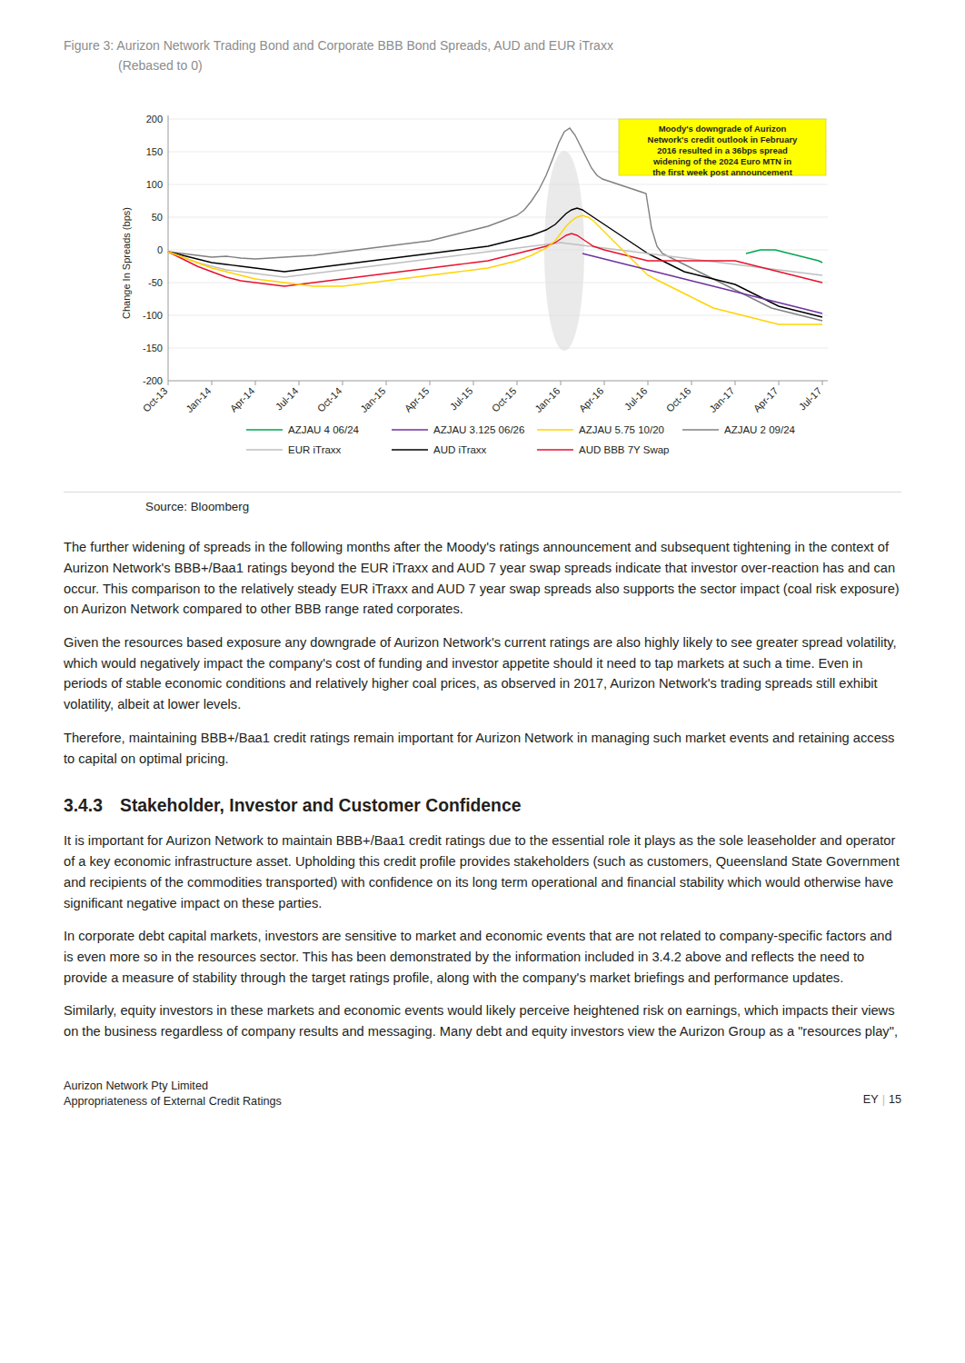Figure 3: Aurizon Network Trading Bond and Corporate BBB Bond Spreads, AUD and EUR iTraxx (Rebased to 0)
Change In Spreads (bps) 200 150 100 50 0 -50 -100 -150 -200 Oct-13 Jan-14 Apr-14 Jul-14 Oct-14 Jan-15 Apr-15 Jul-15 Oct-15 Jan-16 Apr-16 Jul-16 Oct-16 Jan-17 Apr-17 Jul-17 Moody's downgrade of Aurizon Network's credit outlook in February 2016 resulted in a 36bps spread widening of the 2024 Euro MTN in the first week post announcement AZJAU 4 06/24 AZJAU 3.125 06/26 AZJAU 5.75 10/20 AZJAU 2 09/24 EUR iTraxx AUD iTraxx AUD BBB 7Y Swap
Source: Bloomberg
The further widening of spreads in the following months after the Moody's ratings announcement and subsequent tightening in the context of Aurizon Network's BBB+/Baa1 ratings beyond the EUR iTraxx and AUD 7 year swap spreads indicate that investor over-reaction has and can occur. This comparison to the relatively steady EUR iTraxx and AUD 7 year swap spreads also supports the sector impact (coal risk exposure) on Aurizon Network compared to other BBB range rated corporates.
Given the resources based exposure any downgrade of Aurizon Network's current ratings are also highly likely to see greater spread volatility, which would negatively impact the company's cost of funding and investor appetite should it need to tap markets at such a time. Even in periods of stable economic conditions and relatively higher coal prices, as observed in 2017, Aurizon Network's trading spreads still exhibit volatility, albeit at lower levels.
Therefore, maintaining BBB+/Baa1 credit ratings remain important for Aurizon Network in managing such market events and retaining access to capital on optimal pricing.
3.4.3 Stakeholder, Investor and Customer Confidence
It is important for Aurizon Network to maintain BBB+/Baa1 credit ratings due to the essential role it plays as the sole leaseholder and operator of a key economic infrastructure asset. Upholding this credit profile provides stakeholders (such as customers, Queensland State Government and recipients of the commodities transported) with confidence on its long term operational and financial stability which would otherwise have significant negative impact on these parties.
In corporate debt capital markets, investors are sensitive to market and economic events that are not related to company-specific factors and is even more so in the resources sector. This has been demonstrated by the information included in 3.4.2 above and reflects the need to provide a measure of stability through the target ratings profile, along with the company's market briefings and performance updates.
Similarly, equity investors in these markets and economic events would likely perceive heightened risk on earnings, which impacts their views on the business regardless of company results and messaging. Many debt and equity investors view the Aurizon Group as a "resources play",
Aurizon Network Pty Limited
Appropriateness of External Credit Ratings
EY|15